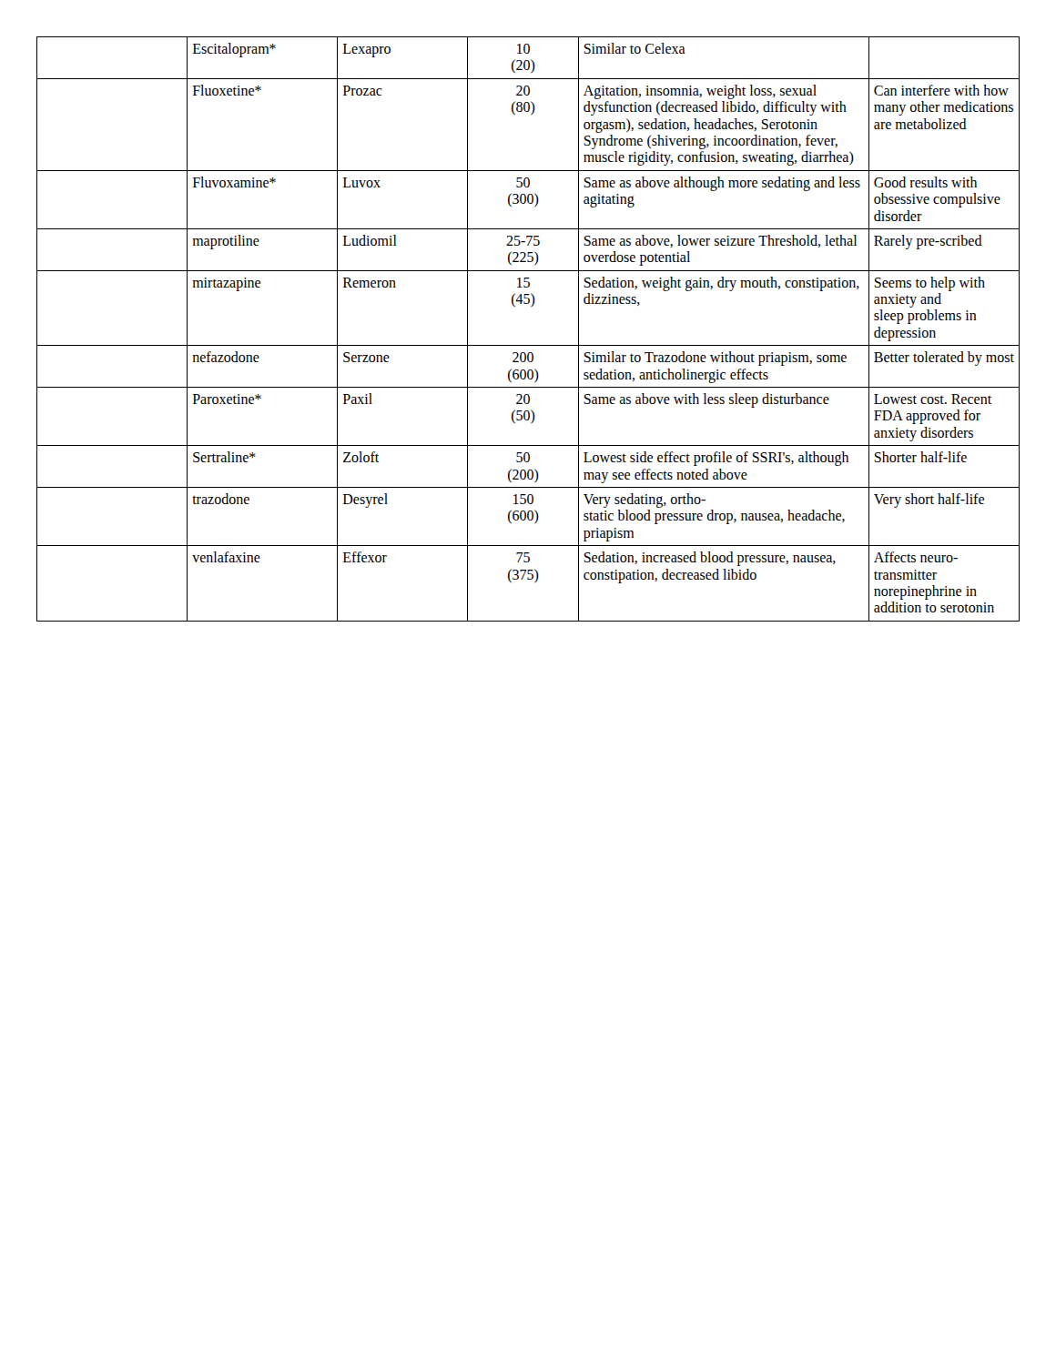| | Escitalopram* | Lexapro | 10 (20) | Similar to Celexa | |
| | Fluoxetine* | Prozac | 20 (80) | Agitation, insomnia, weight loss, sexual dysfunction (decreased libido, difficulty with orgasm), sedation, headaches, Serotonin Syndrome (shivering, incoordination, fever, muscle rigidity, confusion, sweating, diarrhea) | Can interfere with how many other medications are metabolized |
| | Fluvoxamine* | Luvox | 50 (300) | Same as above although more sedating and less agitating | Good results with obsessive compulsive disorder |
| | maprotiline | Ludiomil | 25-75 (225) | Same as above, lower seizure Threshold, lethal overdose potential | Rarely pre-scribed |
| | mirtazapine | Remeron | 15 (45) | Sedation, weight gain, dry mouth, constipation, dizziness, | Seems to help with anxiety and sleep problems in depression |
| | nefazodone | Serzone | 200 (600) | Similar to Trazodone without priapism, some sedation, anticholinergic effects | Better tolerated by most |
| | Paroxetine* | Paxil | 20 (50) | Same as above with less sleep disturbance | Lowest cost. Recent FDA approved for anxiety disorders |
| | Sertraline* | Zoloft | 50 (200) | Lowest side effect profile of SSRI's, although may see effects noted above | Shorter half-life |
| | trazodone | Desyrel | 150 (600) | Very sedating, ortho- static blood pressure drop, nausea, headache, priapism | Very short half-life |
| | venlafaxine | Effexor | 75 (375) | Sedation, increased blood pressure, nausea, constipation, decreased libido | Affects neuro-transmitter norepinephrine in addition to serotonin |